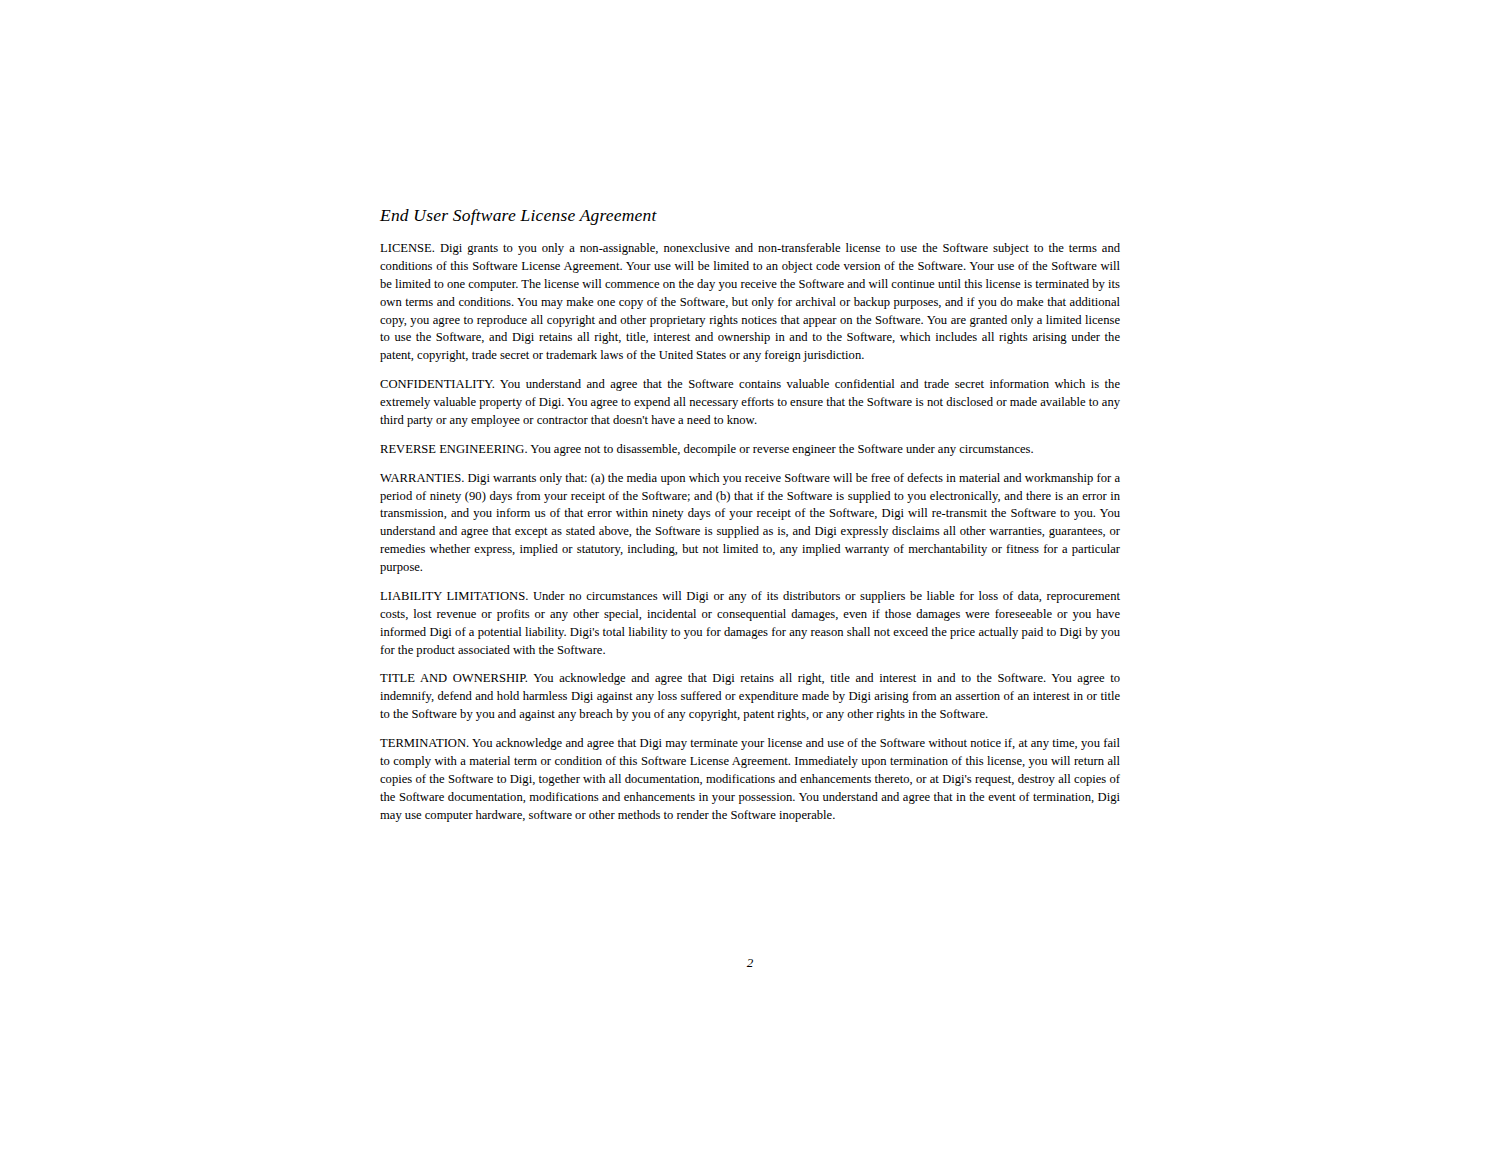End User Software License Agreement
LICENSE. Digi grants to you only a non-assignable, nonexclusive and non-transferable license to use the Software subject to the terms and conditions of this Software License Agreement. Your use will be limited to an object code version of the Software. Your use of the Software will be limited to one computer. The license will commence on the day you receive the Software and will continue until this license is terminated by its own terms and conditions. You may make one copy of the Software, but only for archival or backup purposes, and if you do make that additional copy, you agree to reproduce all copyright and other proprietary rights notices that appear on the Software. You are granted only a limited license to use the Software, and Digi retains all right, title, interest and ownership in and to the Software, which includes all rights arising under the patent, copyright, trade secret or trademark laws of the United States or any foreign jurisdiction.
CONFIDENTIALITY. You understand and agree that the Software contains valuable confidential and trade secret information which is the extremely valuable property of Digi. You agree to expend all necessary efforts to ensure that the Software is not disclosed or made available to any third party or any employee or contractor that doesn't have a need to know.
REVERSE ENGINEERING. You agree not to disassemble, decompile or reverse engineer the Software under any circumstances.
WARRANTIES. Digi warrants only that: (a) the media upon which you receive Software will be free of defects in material and workmanship for a period of ninety (90) days from your receipt of the Software; and (b) that if the Software is supplied to you electronically, and there is an error in transmission, and you inform us of that error within ninety days of your receipt of the Software, Digi will re-transmit the Software to you. You understand and agree that except as stated above, the Software is supplied as is, and Digi expressly disclaims all other warranties, guarantees, or remedies whether express, implied or statutory, including, but not limited to, any implied warranty of merchantability or fitness for a particular purpose.
LIABILITY LIMITATIONS. Under no circumstances will Digi or any of its distributors or suppliers be liable for loss of data, reprocurement costs, lost revenue or profits or any other special, incidental or consequential damages, even if those damages were foreseeable or you have informed Digi of a potential liability. Digi's total liability to you for damages for any reason shall not exceed the price actually paid to Digi by you for the product associated with the Software.
TITLE AND OWNERSHIP. You acknowledge and agree that Digi retains all right, title and interest in and to the Software. You agree to indemnify, defend and hold harmless Digi against any loss suffered or expenditure made by Digi arising from an assertion of an interest in or title to the Software by you and against any breach by you of any copyright, patent rights, or any other rights in the Software.
TERMINATION. You acknowledge and agree that Digi may terminate your license and use of the Software without notice if, at any time, you fail to comply with a material term or condition of this Software License Agreement. Immediately upon termination of this license, you will return all copies of the Software to Digi, together with all documentation, modifications and enhancements thereto, or at Digi's request, destroy all copies of the Software documentation, modifications and enhancements in your possession. You understand and agree that in the event of termination, Digi may use computer hardware, software or other methods to render the Software inoperable.
2